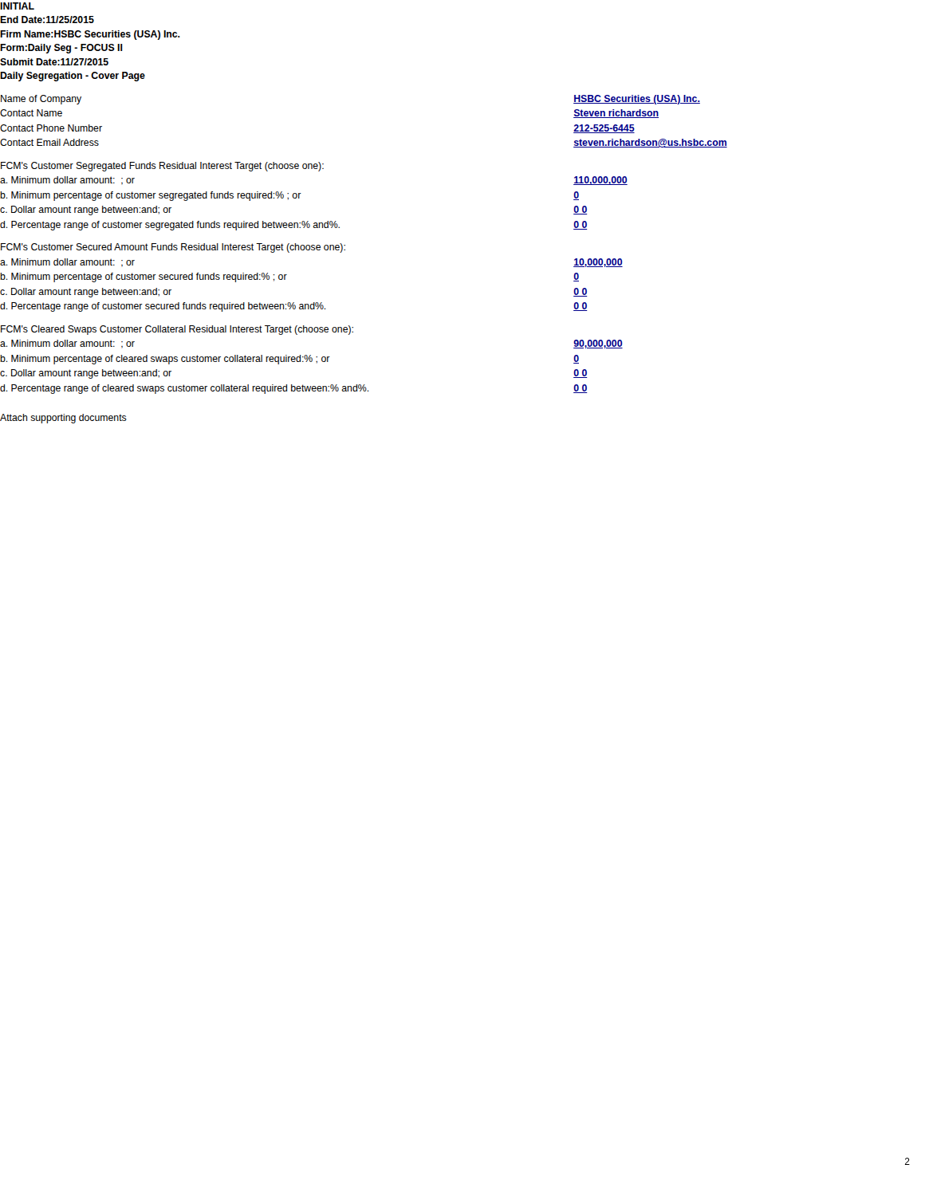INITIAL
End Date:11/25/2015
Firm Name:HSBC Securities (USA) Inc.
Form:Daily Seg - FOCUS II
Submit Date:11/27/2015
Daily Segregation - Cover Page
| Name of Company | HSBC Securities (USA) Inc. |
| Contact Name | Steven richardson |
| Contact Phone Number | 212-525-6445 |
| Contact Email Address | steven.richardson@us.hsbc.com |
| FCM's Customer Segregated Funds Residual Interest Target (choose one): |
| a. Minimum dollar amount: ; or | 110,000,000 |
| b. Minimum percentage of customer segregated funds required:% ; or | 0 |
| c. Dollar amount range between:and; or | 0 0 |
| d. Percentage range of customer segregated funds required between:% and%. | 0 0 |
| FCM's Customer Secured Amount Funds Residual Interest Target (choose one): |
| a. Minimum dollar amount: ; or | 10,000,000 |
| b. Minimum percentage of customer secured funds required:% ; or | 0 |
| c. Dollar amount range between:and; or | 0 0 |
| d. Percentage range of customer secured funds required between:% and%. | 0 0 |
| FCM's Cleared Swaps Customer Collateral Residual Interest Target (choose one): |
| a. Minimum dollar amount: ; or | 90,000,000 |
| b. Minimum percentage of cleared swaps customer collateral required:% ; or | 0 |
| c. Dollar amount range between:and; or | 0 0 |
| d. Percentage range of cleared swaps customer collateral required between:% and%. | 0 0 |
Attach supporting documents
2